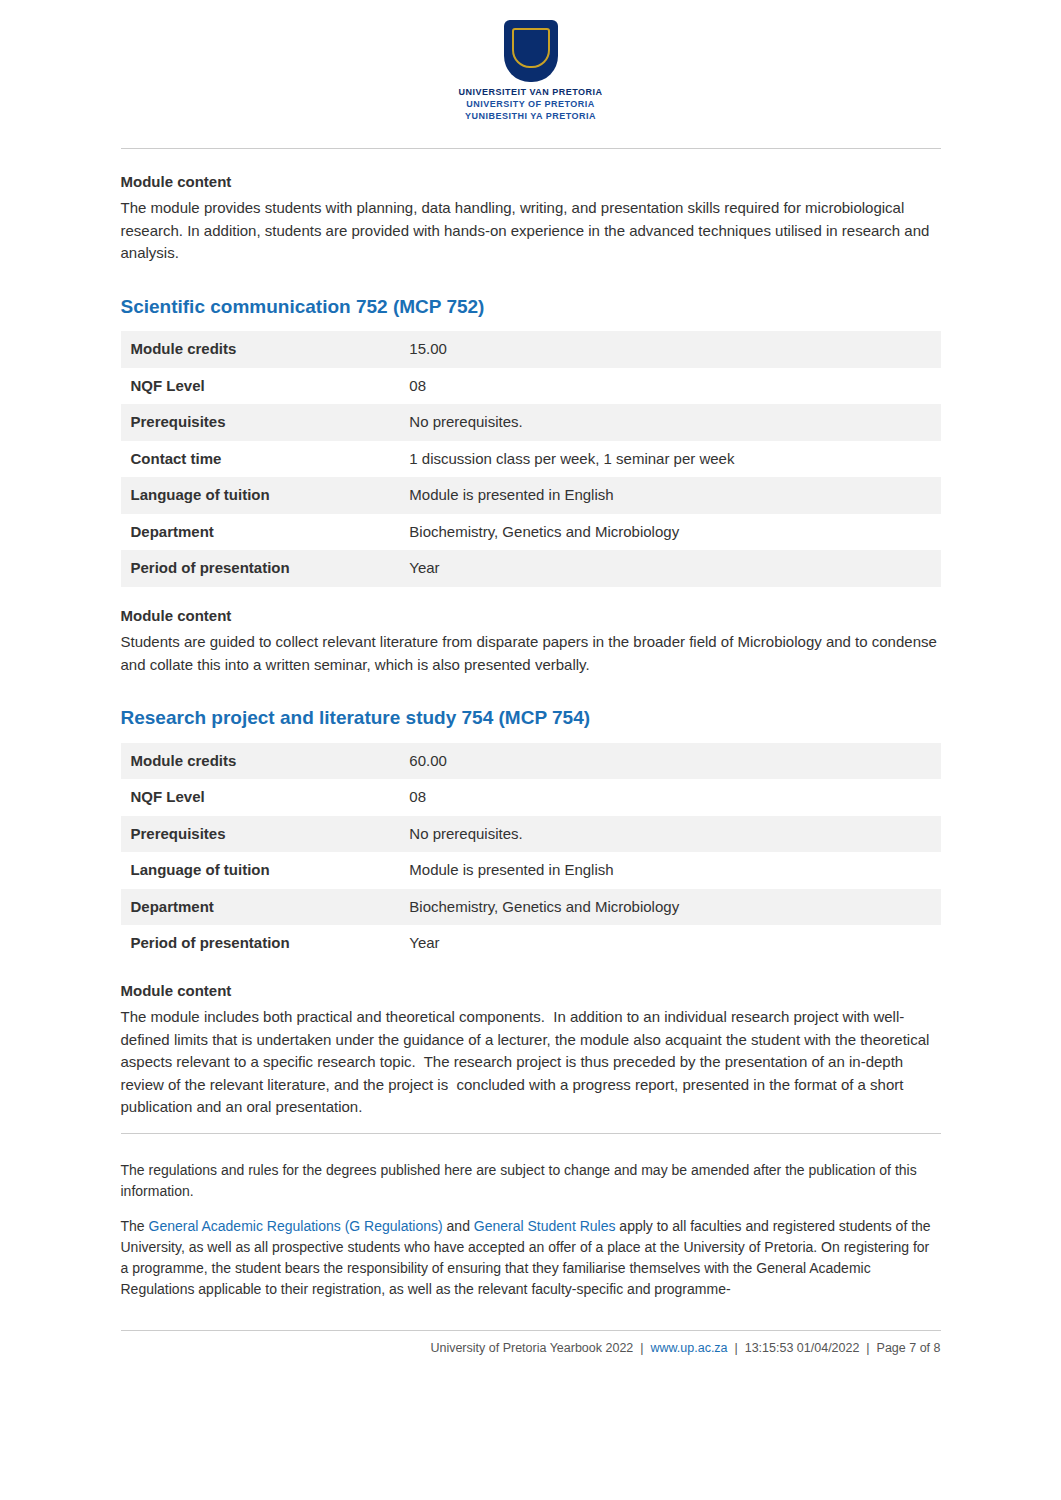UNIVERSITEIT VAN PRETORIA
UNIVERSITY OF PRETORIA
YUNIBESITHI YA PRETORIA
Module content
The module provides students with planning, data handling, writing, and presentation skills required for microbiological research. In addition, students are provided with hands-on experience in the advanced techniques utilised in research and analysis.
Scientific communication 752 (MCP 752)
| Module credits | 15.00 |
| NQF Level | 08 |
| Prerequisites | No prerequisites. |
| Contact time | 1 discussion class per week, 1 seminar per week |
| Language of tuition | Module is presented in English |
| Department | Biochemistry, Genetics and Microbiology |
| Period of presentation | Year |
Module content
Students are guided to collect relevant literature from disparate papers in the broader field of Microbiology and to condense and collate this into a written seminar, which is also presented verbally.
Research project and literature study 754 (MCP 754)
| Module credits | 60.00 |
| NQF Level | 08 |
| Prerequisites | No prerequisites. |
| Language of tuition | Module is presented in English |
| Department | Biochemistry, Genetics and Microbiology |
| Period of presentation | Year |
Module content
The module includes both practical and theoretical components. In addition to an individual research project with well-defined limits that is undertaken under the guidance of a lecturer, the module also acquaint the student with the theoretical aspects relevant to a specific research topic. The research project is thus preceded by the presentation of an in-depth review of the relevant literature, and the project is concluded with a progress report, presented in the format of a short publication and an oral presentation.
The regulations and rules for the degrees published here are subject to change and may be amended after the publication of this information.
The General Academic Regulations (G Regulations) and General Student Rules apply to all faculties and registered students of the University, as well as all prospective students who have accepted an offer of a place at the University of Pretoria. On registering for a programme, the student bears the responsibility of ensuring that they familiarise themselves with the General Academic Regulations applicable to their registration, as well as the relevant faculty-specific and programme-
University of Pretoria Yearbook 2022 | www.up.ac.za | 13:15:53 01/04/2022 | Page 7 of 8